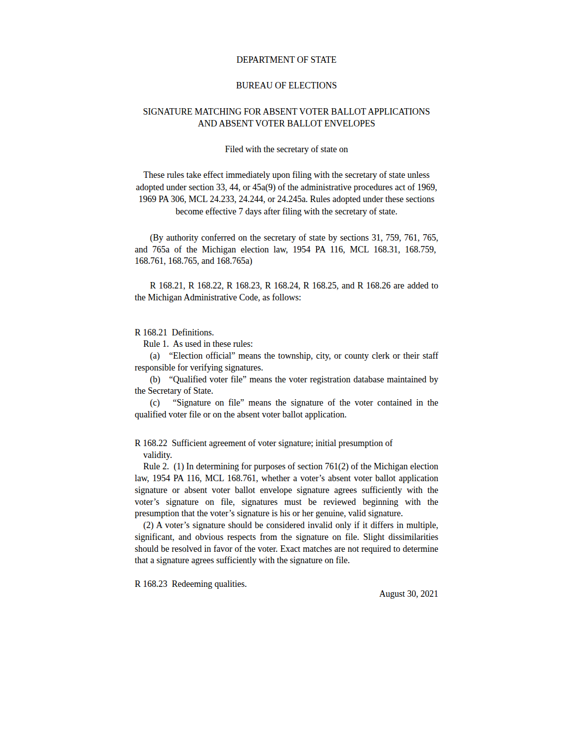DEPARTMENT OF STATE
BUREAU OF ELECTIONS
SIGNATURE MATCHING FOR ABSENT VOTER BALLOT APPLICATIONS AND ABSENT VOTER BALLOT ENVELOPES
Filed with the secretary of state on
These rules take effect immediately upon filing with the secretary of state unless adopted under section 33, 44, or 45a(9) of the administrative procedures act of 1969, 1969 PA 306, MCL 24.233, 24.244, or 24.245a. Rules adopted under these sections become effective 7 days after filing with the secretary of state.
(By authority conferred on the secretary of state by sections 31, 759, 761, 765, and 765a of the Michigan election law, 1954 PA 116, MCL 168.31, 168.759, 168.761, 168.765, and 168.765a)
R 168.21, R 168.22, R 168.23, R 168.24, R 168.25, and R 168.26 are added to the Michigan Administrative Code, as follows:
R 168.21 Definitions.
Rule 1. As used in these rules:
(a) “Election official” means the township, city, or county clerk or their staff responsible for verifying signatures.
(b) “Qualified voter file” means the voter registration database maintained by the Secretary of State.
(c) “Signature on file” means the signature of the voter contained in the qualified voter file or on the absent voter ballot application.
R 168.22 Sufficient agreement of voter signature; initial presumption of
validity.
Rule 2. (1) In determining for purposes of section 761(2) of the Michigan election law, 1954 PA 116, MCL 168.761, whether a voter’s absent voter ballot application signature or absent voter ballot envelope signature agrees sufficiently with the voter’s signature on file, signatures must be reviewed beginning with the presumption that the voter’s signature is his or her genuine, valid signature.
(2) A voter’s signature should be considered invalid only if it differs in multiple, significant, and obvious respects from the signature on file. Slight dissimilarities should be resolved in favor of the voter. Exact matches are not required to determine that a signature agrees sufficiently with the signature on file.
R 168.23 Redeeming qualities.
August 30, 2021